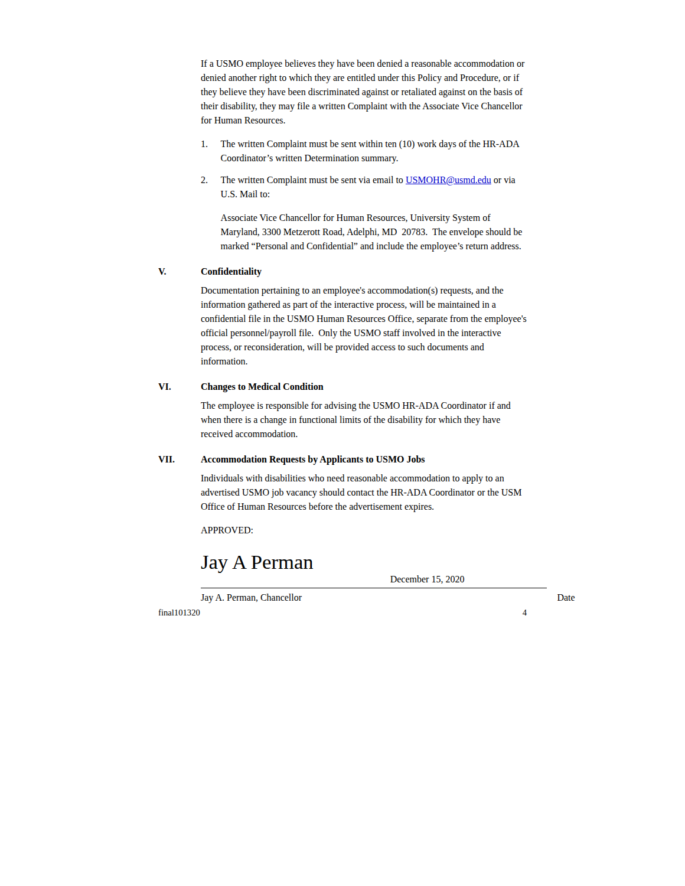If a USMO employee believes they have been denied a reasonable accommodation or denied another right to which they are entitled under this Policy and Procedure, or if they believe they have been discriminated against or retaliated against on the basis of their disability, they may file a written Complaint with the Associate Vice Chancellor for Human Resources.
The written Complaint must be sent within ten (10) work days of the HR-ADA Coordinator’s written Determination summary.
The written Complaint must be sent via email to USMOHR@usmd.edu or via U.S. Mail to:
Associate Vice Chancellor for Human Resources, University System of Maryland, 3300 Metzerott Road, Adelphi, MD 20783. The envelope should be marked “Personal and Confidential” and include the employee’s return address.
V. Confidentiality
Documentation pertaining to an employee's accommodation(s) requests, and the information gathered as part of the interactive process, will be maintained in a confidential file in the USMO Human Resources Office, separate from the employee's official personnel/payroll file. Only the USMO staff involved in the interactive process, or reconsideration, will be provided access to such documents and information.
VI. Changes to Medical Condition
The employee is responsible for advising the USMO HR-ADA Coordinator if and when there is a change in functional limits of the disability for which they have received accommodation.
VII. Accommodation Requests by Applicants to USMO Jobs
Individuals with disabilities who need reasonable accommodation to apply to an advertised USMO job vacancy should contact the HR-ADA Coordinator or the USM Office of Human Resources before the advertisement expires.
APPROVED:
Jay A Perman
December 15, 2020
Jay A. Perman, Chancellor Date
final101320 4